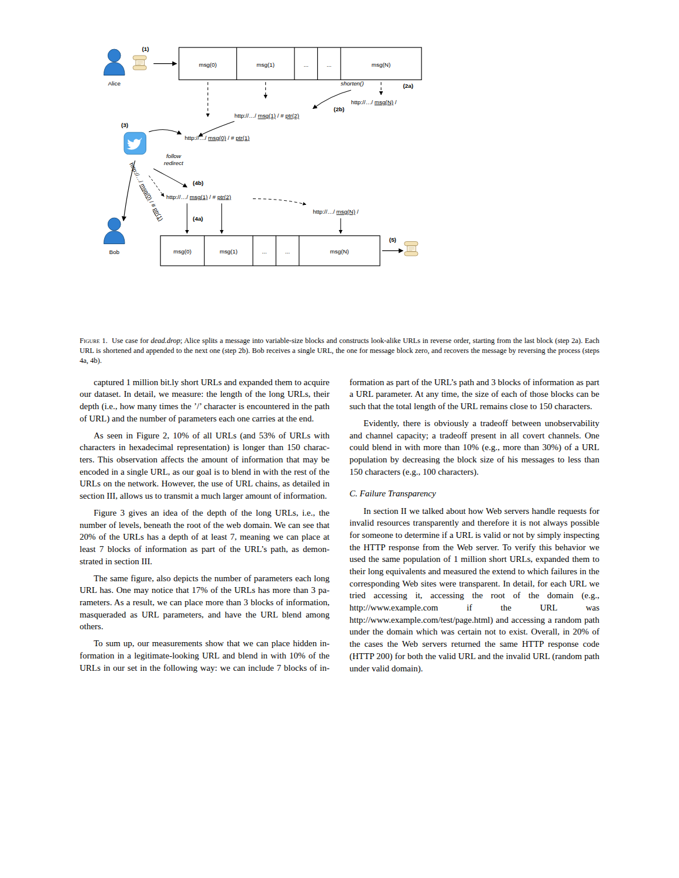Alice (1) msg(0) msg(1) ... ... msg(N) (2a) http://…/ msg(N) / shorten() (2b) http://…/ msg(1) / # ptr(2) (3) http://…/ msg(0) / # ptr(1) http://…/ msg(0) / # ptr(1) follow redirect (4b) http://…/ msg(1) / # ptr(2) http://…/ msg(N) / (4a) Bob msg(0) msg(1) ... ... msg(N) (5)
Figure 1. Use case for dead.drop; Alice splits a message into variable-size blocks and constructs look-alike URLs in reverse order, starting from the last block (step 2a). Each URL is shortened and appended to the next one (step 2b). Bob receives a single URL, the one for message block zero, and recovers the message by reversing the process (steps 4a, 4b).
captured 1 million bit.ly short URLs and expanded them to acquire our dataset. In detail, we measure: the length of the long URLs, their depth (i.e., how many times the ’/’ character is encountered in the path of URL) and the number of parameters each one carries at the end.
As seen in Figure 2, 10% of all URLs (and 53% of URLs with characters in hexadecimal representation) is longer than 150 characters. This observation affects the amount of information that may be encoded in a single URL, as our goal is to blend in with the rest of the URLs on the network. However, the use of URL chains, as detailed in section III, allows us to transmit a much larger amount of information.
Figure 3 gives an idea of the depth of the long URLs, i.e., the number of levels, beneath the root of the web domain. We can see that 20% of the URLs has a depth of at least 7, meaning we can place at least 7 blocks of information as part of the URL’s path, as demonstrated in section III.
The same figure, also depicts the number of parameters each long URL has. One may notice that 17% of the URLs has more than 3 parameters. As a result, we can place more than 3 blocks of information, masqueraded as URL parameters, and have the URL blend among others.
To sum up, our measurements show that we can place hidden information in a legitimate-looking URL and blend in with 10% of the URLs in our set in the following way: we can include 7 blocks of information as part of the URL’s path and 3 blocks of information as part a URL parameter. At any time, the size of each of those blocks can be such that the total length of the URL remains close to 150 characters.
Evidently, there is obviously a tradeoff between unobservability and channel capacity; a tradeoff present in all covert channels. One could blend in with more than 10% (e.g., more than 30%) of a URL population by decreasing the block size of his messages to less than 150 characters (e.g., 100 characters).
C. Failure Transparency
In section II we talked about how Web servers handle requests for invalid resources transparently and therefore it is not always possible for someone to determine if a URL is valid or not by simply inspecting the HTTP response from the Web server. To verify this behavior we used the same population of 1 million short URLs, expanded them to their long equivalents and measured the extend to which failures in the corresponding Web sites were transparent. In detail, for each URL we tried accessing it, accessing the root of the domain (e.g., http://www.example.com if the URL was http://www.example.com/test/page.html) and accessing a random path under the domain which was certain not to exist. Overall, in 20% of the cases the Web servers returned the same HTTP response code (HTTP 200) for both the valid URL and the invalid URL (random path under valid domain).